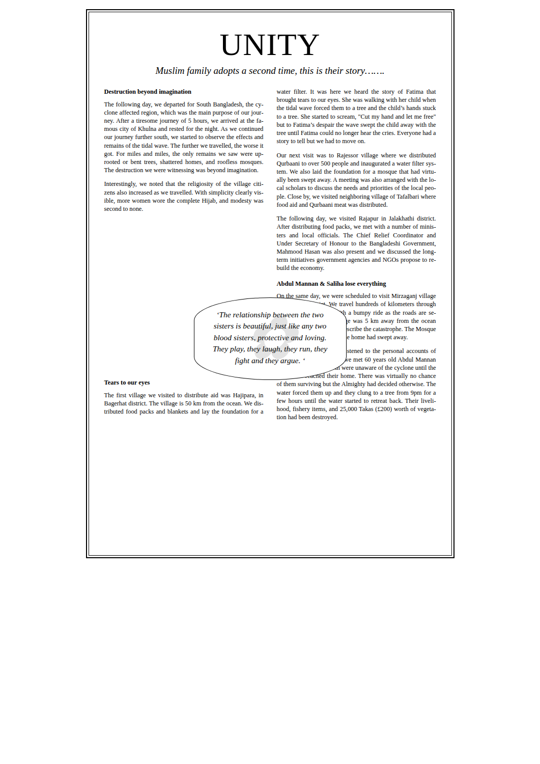UNITY
Muslim family adopts a second time, this is their story……. Muslim family adopts a second time, this is their story…….
✿ ‘The relationship between the two sisters is beautiful, just like any two blood sisters, protective and loving. They play, they laugh, they run, they fight and they argue. ‘
Destruction beyond imagination
The following day, we departed for South Bangladesh, the cyclone affected region, which was the main purpose of our journey. After a tiresome journey of 5 hours, we arrived at the famous city of Khulna and rested for the night. As we continued our journey further south, we started to observe the effects and remains of the tidal wave. The further we travelled, the worse it got. For miles and miles, the only remains we saw were uprooted or bent trees, shattered homes, and roofless mosques. The destruction we were witnessing was beyond imagination.
Interestingly, we noted that the religiosity of the village citizens also increased as we travelled. With simplicity clearly visible, more women wore the complete Hijab, and modesty was second to none.
Tears to our eyes
The first village we visited to distribute aid was Hajipara, in Bagerhat district. The village is 50 km from the ocean. We distributed food packs and blankets and lay the foundation for a water filter. It was here we heard the story of Fatima that brought tears to our eyes. She was walking with her child when the tidal wave forced them to a tree and the child’s hands stuck to a tree. She started to scream, "Cut my hand and let me free" but to Fatima’s despair the wave swept the child away with the tree until Fatima could no longer hear the cries. Everyone had a story to tell but we had to move on.
Our next visit was to Rajessor village where we distributed Qurbaani to over 500 people and inaugurated a water filter system. We also laid the foundation for a mosque that had virtually been swept away. A meeting was also arranged with the local scholars to discuss the needs and priorities of the local people. Close by, we visited neighboring village of Tafalbari where food aid and Qurbaani meat was distributed.
The following day, we visited Rajapur in Jalakhathi district. After distributing food packs, we met with a number of ministers and local officials. The Chief Relief Coordinator and Under Secretary of Honour to the Bangladeshi Government, Mahmood Hasan was also present and we discussed the long-term initiatives government agencies and NGOs propose to rebuild the economy.
Abdul Mannan & Saliha lose everything
On the same day, we were scheduled to visit Mirzaganj village in Gorkhali district. We travel hundreds of kilometers through the jungles and rivers with a bumpy ride as the roads are severely damaged. The village was 5 km away from the ocean and words simply cannot describe the catastrophe. The Mosque had vanished, and all but one home had swept away.
We distributed relief and listened to the personal accounts of the residents. It was here, we met 60 years old Abdul Mannan and his wife Saliha. Both were unaware of the cyclone until the tidal wave reached their home. There was virtually no chance of them surviving but the Almighty had decided otherwise. The water forced them up and they clung to a tree from 9pm for a few hours until the water started to retreat back. Their livelihood, fishery items, and 25,000 Takas (£200) worth of vegetation had been destroyed.